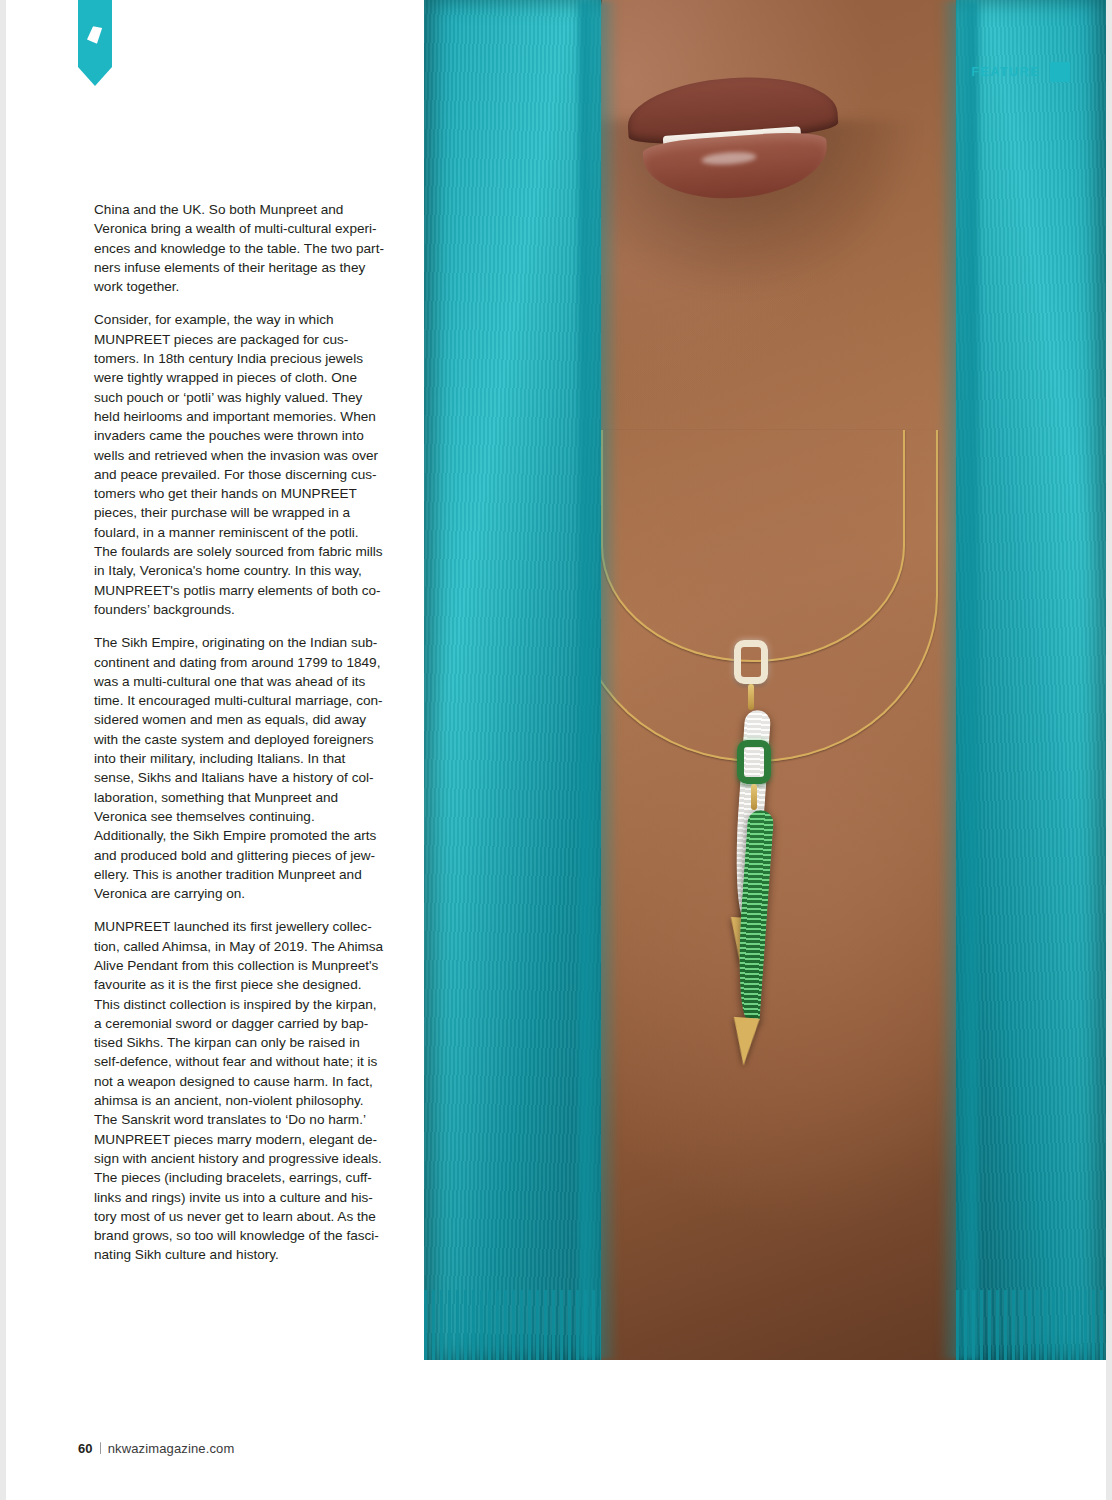Feature
China and the UK. So both Munpreet and Veronica bring a wealth of multi-cultural experiences and knowledge to the table. The two partners infuse elements of their heritage as they work together.
Consider, for example, the way in which MUNPREET pieces are packaged for customers. In 18th century India precious jewels were tightly wrapped in pieces of cloth. One such pouch or ‘potli’ was highly valued. They held heirlooms and important memories. When invaders came the pouches were thrown into wells and retrieved when the invasion was over and peace prevailed. For those discerning customers who get their hands on MUNPREET pieces, their purchase will be wrapped in a foulard, in a manner reminiscent of the potli. The foulards are solely sourced from fabric mills in Italy, Veronica's home country. In this way, MUNPREET's potlis marry elements of both co-founders’ backgrounds.
The Sikh Empire, originating on the Indian sub-continent and dating from around 1799 to 1849, was a multi-cultural one that was ahead of its time. It encouraged multi-cultural marriage, considered women and men as equals, did away with the caste system and deployed foreigners into their military, including Italians. In that sense, Sikhs and Italians have a history of collaboration, something that Munpreet and Veronica see themselves continuing. Additionally, the Sikh Empire promoted the arts and produced bold and glittering pieces of jewellery. This is another tradition Munpreet and Veronica are carrying on.
MUNPREET launched its first jewellery collection, called Ahimsa, in May of 2019. The Ahimsa Alive Pendant from this collection is Munpreet's favourite as it is the first piece she designed. This distinct collection is inspired by the kirpan, a ceremonial sword or dagger carried by baptised Sikhs. The kirpan can only be raised in self-defence, without fear and without hate; it is not a weapon designed to cause harm. In fact, ahimsa is an ancient, non-violent philosophy. The Sanskrit word translates to ‘Do no harm.’ MUNPREET pieces marry modern, elegant design with ancient history and progressive ideals. The pieces (including bracelets, earrings, cufflinks and rings) invite us into a culture and history most of us never get to learn about. As the brand grows, so too will knowledge of the fascinating Sikh culture and history.
60 nkwazimagazine.com